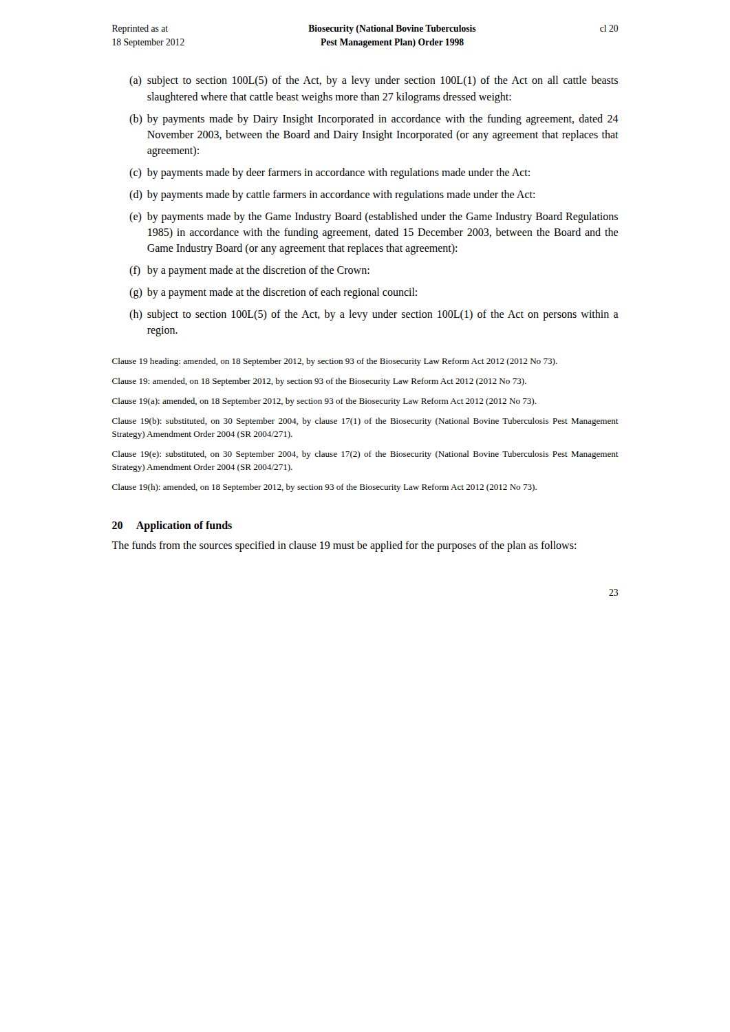Reprinted as at
18 September 2012
Biosecurity (National Bovine Tuberculosis
Pest Management Plan) Order 1998
cl 20
(a) subject to section 100L(5) of the Act, by a levy under section 100L(1) of the Act on all cattle beasts slaughtered where that cattle beast weighs more than 27 kilograms dressed weight:
(b) by payments made by Dairy Insight Incorporated in accordance with the funding agreement, dated 24 November 2003, between the Board and Dairy Insight Incorporated (or any agreement that replaces that agreement):
(c) by payments made by deer farmers in accordance with regulations made under the Act:
(d) by payments made by cattle farmers in accordance with regulations made under the Act:
(e) by payments made by the Game Industry Board (established under the Game Industry Board Regulations 1985) in accordance with the funding agreement, dated 15 December 2003, between the Board and the Game Industry Board (or any agreement that replaces that agreement):
(f) by a payment made at the discretion of the Crown:
(g) by a payment made at the discretion of each regional council:
(h) subject to section 100L(5) of the Act, by a levy under section 100L(1) of the Act on persons within a region.
Clause 19 heading: amended, on 18 September 2012, by section 93 of the Biosecurity Law Reform Act 2012 (2012 No 73).
Clause 19: amended, on 18 September 2012, by section 93 of the Biosecurity Law Reform Act 2012 (2012 No 73).
Clause 19(a): amended, on 18 September 2012, by section 93 of the Biosecurity Law Reform Act 2012 (2012 No 73).
Clause 19(b): substituted, on 30 September 2004, by clause 17(1) of the Biosecurity (National Bovine Tuberculosis Pest Management Strategy) Amendment Order 2004 (SR 2004/271).
Clause 19(e): substituted, on 30 September 2004, by clause 17(2) of the Biosecurity (National Bovine Tuberculosis Pest Management Strategy) Amendment Order 2004 (SR 2004/271).
Clause 19(h): amended, on 18 September 2012, by section 93 of the Biosecurity Law Reform Act 2012 (2012 No 73).
20 Application of funds
The funds from the sources specified in clause 19 must be applied for the purposes of the plan as follows:
23